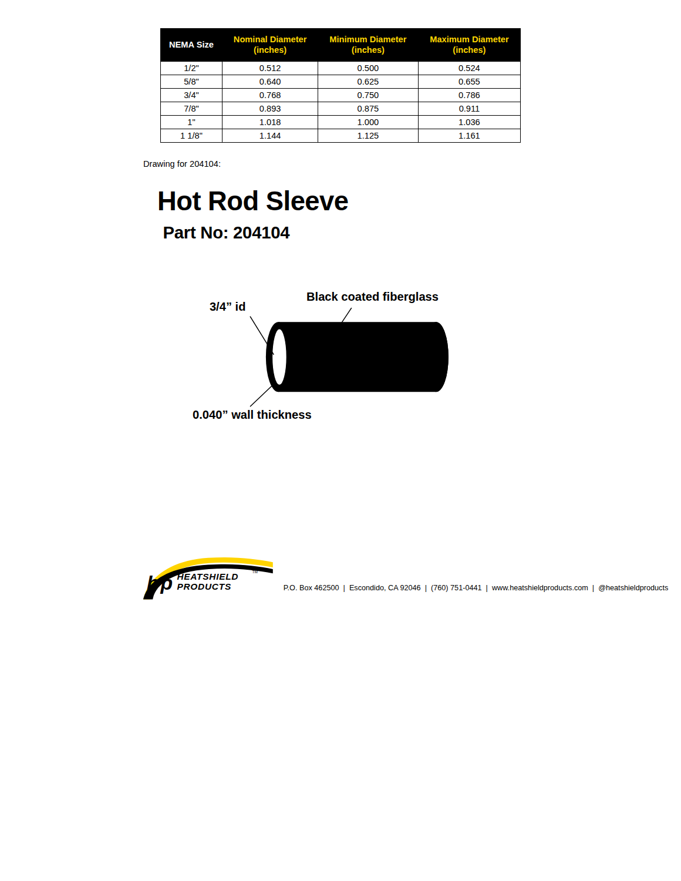| NEMA Size | Nominal Diameter (inches) | Minimum Diameter (inches) | Maximum Diameter (inches) |
| --- | --- | --- | --- |
| 1/2" | 0.512 | 0.500 | 0.524 |
| 5/8" | 0.640 | 0.625 | 0.655 |
| 3/4" | 0.768 | 0.750 | 0.786 |
| 7/8" | 0.893 | 0.875 | 0.911 |
| 1" | 1.018 | 1.000 | 1.036 |
| 1 1/8" | 1.144 | 1.125 | 1.161 |
Drawing for 204104:
Hot Rod Sleeve
Part No: 204104
Black coated fiberglass 3/4” id 0.040” wall thickness
h p HEATSHIELD PRODUCTS TM
P.O. Box 462500 | Escondido, CA 92046 | (760) 751-0441 | www.heatshieldproducts.com | @heatshieldproducts